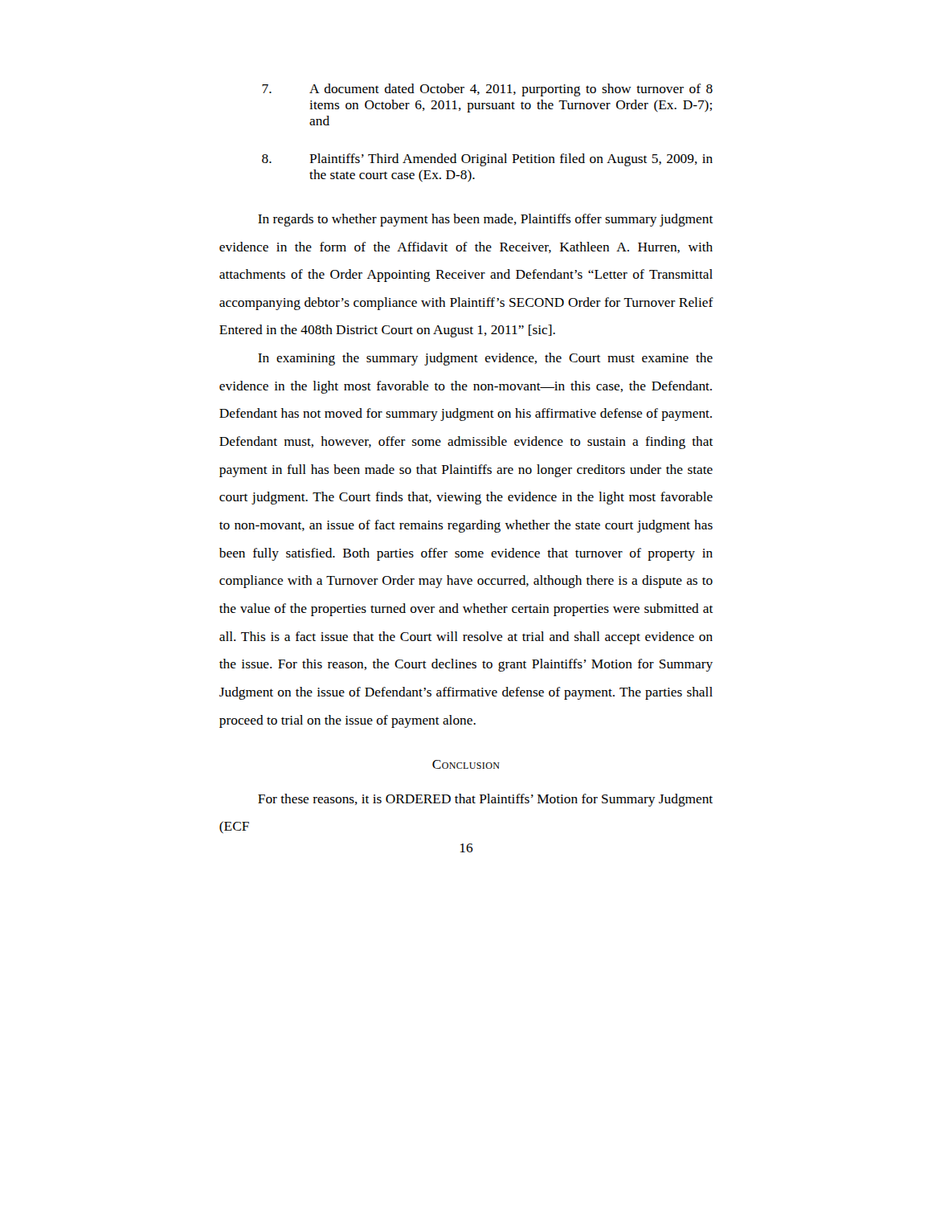7.
A document dated October 4, 2011, purporting to show turnover of 8 items on October 6, 2011, pursuant to the Turnover Order (Ex. D-7); and
8.
Plaintiffs’ Third Amended Original Petition filed on August 5, 2009, in the state court case (Ex. D-8).
In regards to whether payment has been made, Plaintiffs offer summary judgment evidence in the form of the Affidavit of the Receiver, Kathleen A. Hurren, with attachments of the Order Appointing Receiver and Defendant’s “Letter of Transmittal accompanying debtor’s compliance with Plaintiff’s SECOND Order for Turnover Relief Entered in the 408th District Court on August 1, 2011” [sic].
In examining the summary judgment evidence, the Court must examine the evidence in the light most favorable to the non-movant—in this case, the Defendant. Defendant has not moved for summary judgment on his affirmative defense of payment. Defendant must, however, offer some admissible evidence to sustain a finding that payment in full has been made so that Plaintiffs are no longer creditors under the state court judgment. The Court finds that, viewing the evidence in the light most favorable to non-movant, an issue of fact remains regarding whether the state court judgment has been fully satisfied. Both parties offer some evidence that turnover of property in compliance with a Turnover Order may have occurred, although there is a dispute as to the value of the properties turned over and whether certain properties were submitted at all. This is a fact issue that the Court will resolve at trial and shall accept evidence on the issue. For this reason, the Court declines to grant Plaintiffs’ Motion for Summary Judgment on the issue of Defendant’s affirmative defense of payment. The parties shall proceed to trial on the issue of payment alone.
Conclusion
For these reasons, it is ORDERED that Plaintiffs’ Motion for Summary Judgment (ECF
16